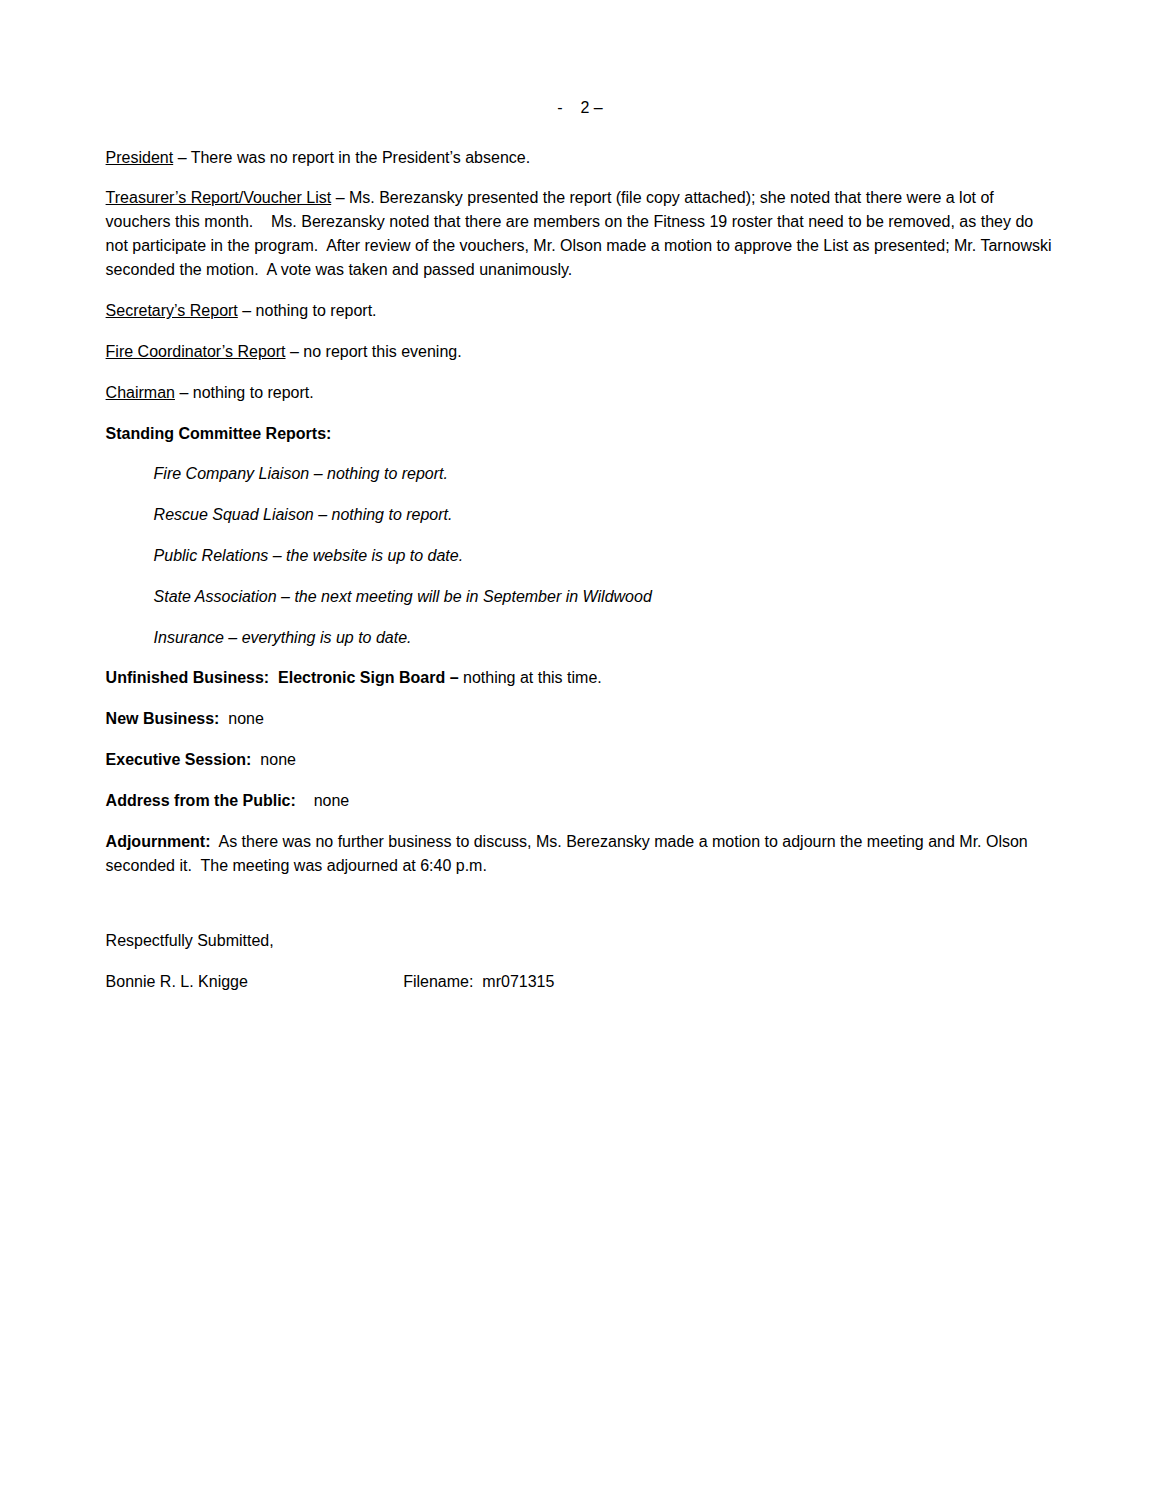- 2 –
President – There was no report in the President’s absence.
Treasurer’s Report/Voucher List – Ms. Berezansky presented the report (file copy attached); she noted that there were a lot of vouchers this month. Ms. Berezansky noted that there are members on the Fitness 19 roster that need to be removed, as they do not participate in the program. After review of the vouchers, Mr. Olson made a motion to approve the List as presented; Mr. Tarnowski seconded the motion. A vote was taken and passed unanimously.
Secretary’s Report – nothing to report.
Fire Coordinator’s Report – no report this evening.
Chairman – nothing to report.
Standing Committee Reports:
Fire Company Liaison – nothing to report.
Rescue Squad Liaison – nothing to report.
Public Relations – the website is up to date.
State Association – the next meeting will be in September in Wildwood
Insurance – everything is up to date.
Unfinished Business: Electronic Sign Board – nothing at this time.
New Business: none
Executive Session: none
Address from the Public: none
Adjournment: As there was no further business to discuss, Ms. Berezansky made a motion to adjourn the meeting and Mr. Olson seconded it. The meeting was adjourned at 6:40 p.m.
Respectfully Submitted,
Bonnie R. L. Knigge Filename: mr071315